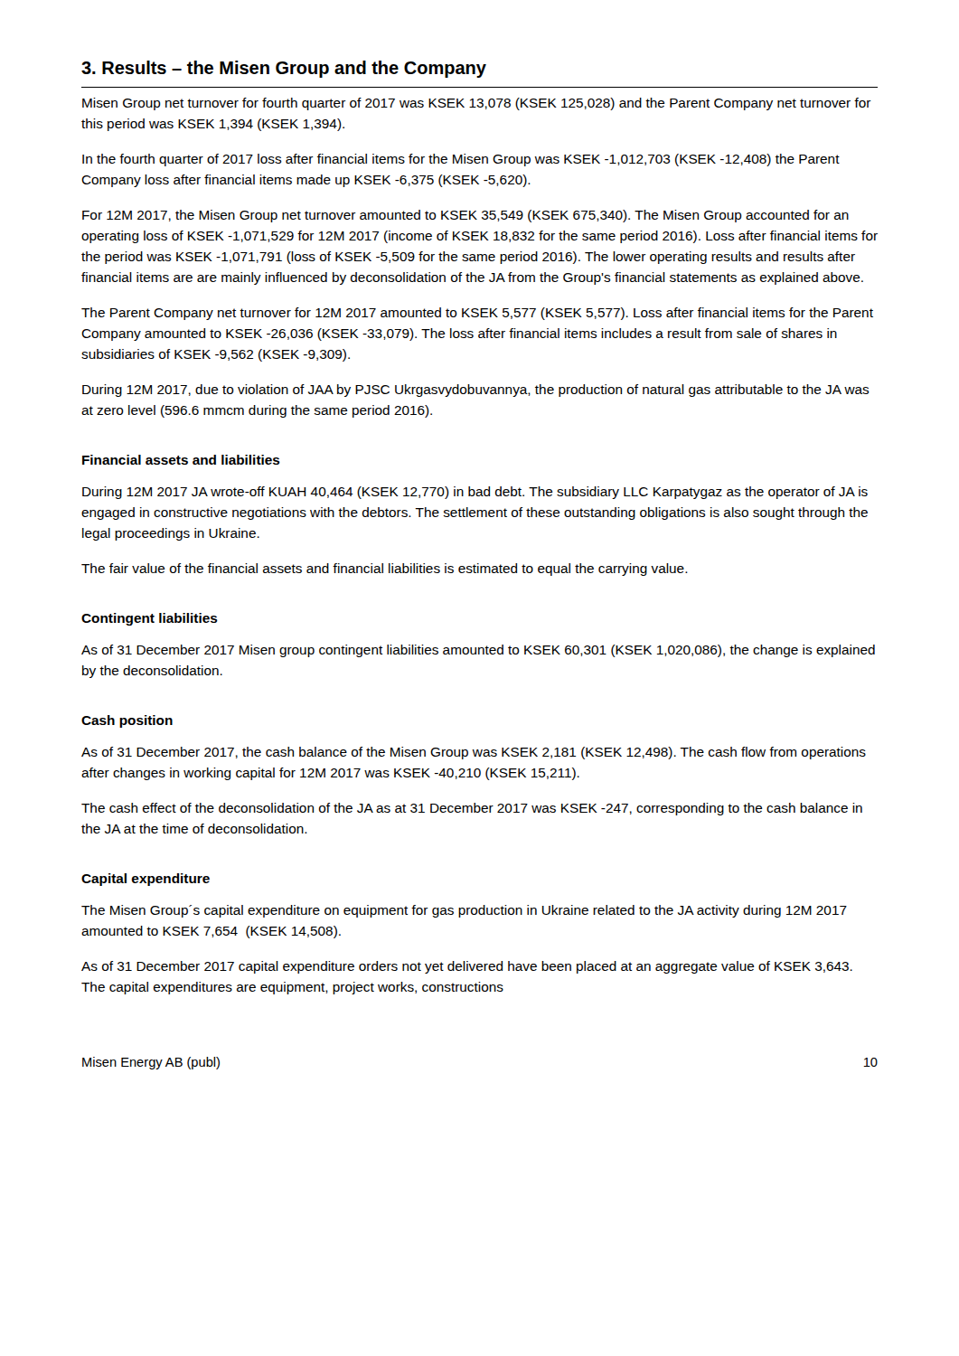3. Results – the Misen Group and the Company
Misen Group net turnover for fourth quarter of 2017 was KSEK 13,078 (KSEK 125,028) and the Parent Company net turnover for this period was KSEK 1,394 (KSEK 1,394).
In the fourth quarter of 2017 loss after financial items for the Misen Group was KSEK -1,012,703 (KSEK -12,408) the Parent Company loss after financial items made up KSEK -6,375 (KSEK -5,620).
For 12M 2017, the Misen Group net turnover amounted to KSEK 35,549 (KSEK 675,340). The Misen Group accounted for an operating loss of KSEK -1,071,529 for 12M 2017 (income of KSEK 18,832 for the same period 2016). Loss after financial items for the period was KSEK -1,071,791 (loss of KSEK -5,509 for the same period 2016). The lower operating results and results after financial items are are mainly influenced by deconsolidation of the JA from the Group's financial statements as explained above.
The Parent Company net turnover for 12M 2017 amounted to KSEK 5,577 (KSEK 5,577). Loss after financial items for the Parent Company amounted to KSEK -26,036 (KSEK -33,079). The loss after financial items includes a result from sale of shares in subsidiaries of KSEK -9,562 (KSEK -9,309).
During 12M 2017, due to violation of JAA by PJSC Ukrgasvydobuvannya, the production of natural gas attributable to the JA was at zero level (596.6 mmcm during the same period 2016).
Financial assets and liabilities
During 12M 2017 JA wrote-off KUAH 40,464 (KSEK 12,770) in bad debt. The subsidiary LLC Karpatygaz as the operator of JA is engaged in constructive negotiations with the debtors. The settlement of these outstanding obligations is also sought through the legal proceedings in Ukraine.
The fair value of the financial assets and financial liabilities is estimated to equal the carrying value.
Contingent liabilities
As of 31 December 2017 Misen group contingent liabilities amounted to KSEK 60,301 (KSEK 1,020,086), the change is explained by the deconsolidation.
Cash position
As of 31 December 2017, the cash balance of the Misen Group was KSEK 2,181 (KSEK 12,498). The cash flow from operations after changes in working capital for 12M 2017 was KSEK -40,210 (KSEK 15,211).
The cash effect of the deconsolidation of the JA as at 31 December 2017 was KSEK -247, corresponding to the cash balance in the JA at the time of deconsolidation.
Capital expenditure
The Misen Group´s capital expenditure on equipment for gas production in Ukraine related to the JA activity during 12M 2017 amounted to KSEK 7,654 (KSEK 14,508).
As of 31 December 2017 capital expenditure orders not yet delivered have been placed at an aggregate value of KSEK 3,643. The capital expenditures are equipment, project works, constructions
Misen Energy AB (publ) 10